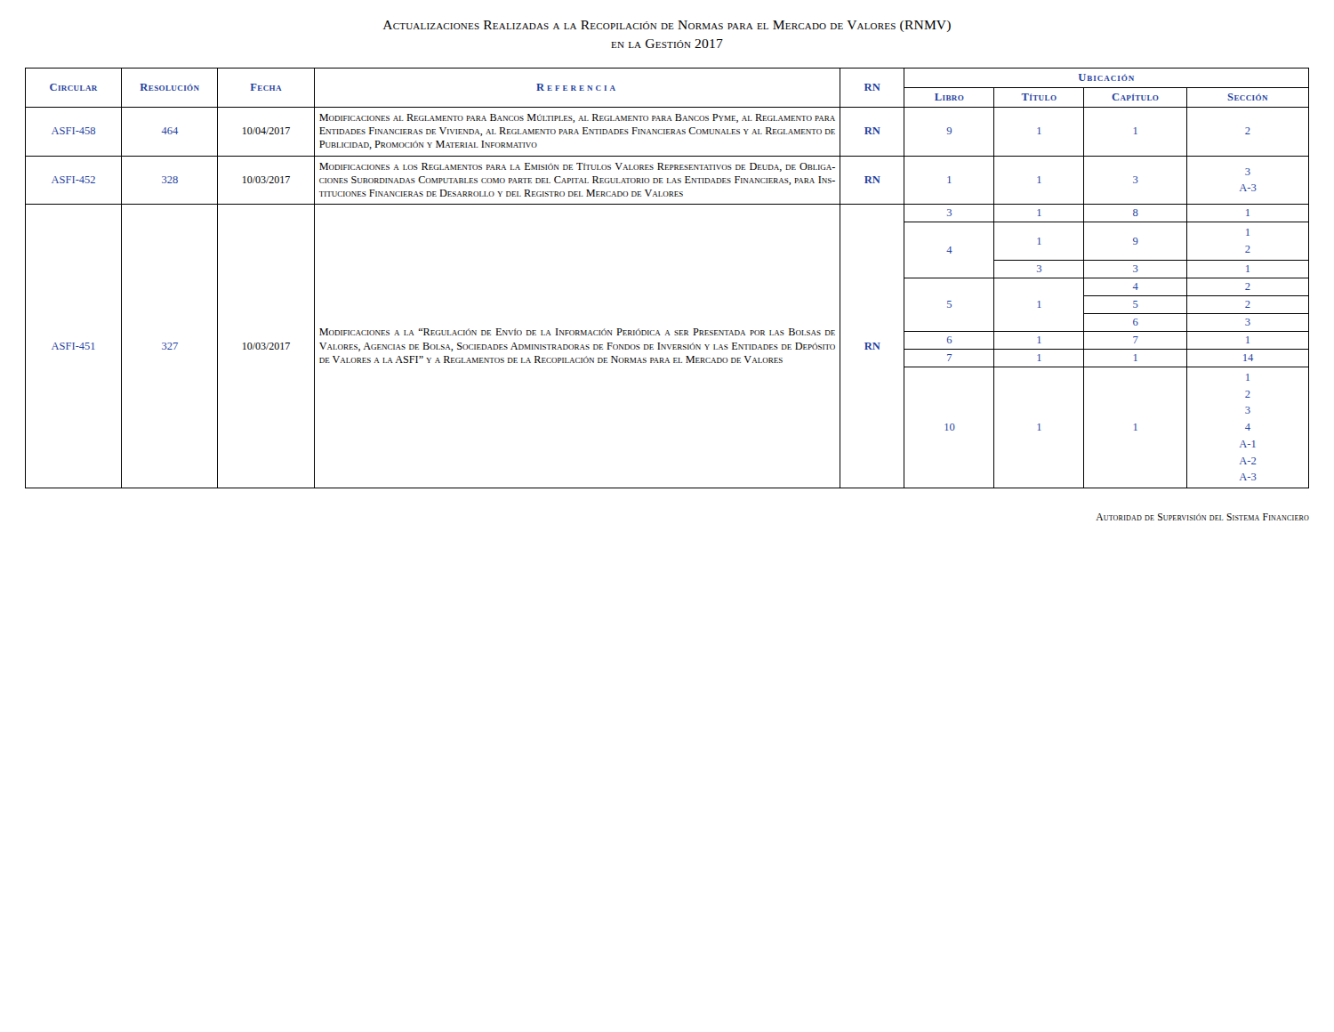Actualizaciones Realizadas a la Recopilación de Normas para el Mercado de Valores (RNMV) en la Gestión 2017
| Circular | Resolución | Fecha | Referencia | RN | Ubicación |
| --- | --- | --- | --- | --- | --- |
| Libro | Título | Capítulo | Sección |
| ASFI-458 | 464 | 10/04/2017 | Modificaciones al Reglamento para Bancos Múltiples, al Reglamento para Bancos Pyme, al Reglamento para Entidades Financieras de Vivienda, al Reglamento para Entidades Financieras Comunales y al Reglamento de Publicidad, Promoción y Material Informativo | RN | 9 | 1 | 1 | 2 |
| ASFI-452 | 328 | 10/03/2017 | Modificaciones a los Reglamentos para la Emisión de Títulos Valores Representativos de Deuda, de Obligaciones Subordinadas Computables como parte del Capital Regulatorio de las Entidades Financieras, para Instituciones Financieras de Desarrollo y del Registro del Mercado de Valores | RN | 1 | 1 | 3 | 3 A-3 |
| ASFI-451 | 327 | 10/03/2017 | Modificaciones a la “Regulación de Envío de la Información Periódica a ser Presentada por las Bolsas de Valores, Agencias de Bolsa, Sociedades Administradoras de Fondos de Inversión y las Entidades de Depósito de Valores a la ASFI” y a Reglamentos de la Recopilación de Normas para el Mercado de Valores | RN | 3 | 1 | 8 | 1 |
| 4 | 1 | 9 | 1 2 |
| 3 | 3 | 1 |
| 5 | 1 | 4 | 2 |
| 5 | 2 |
| 6 | 3 |
| 6 | 1 | 7 | 1 |
| 7 | 1 | 1 | 14 |
| 10 | 1 | 1 | 1 2 3 4 A-1 A-2 A-3 |
Autoridad de Supervisión del Sistema Financiero